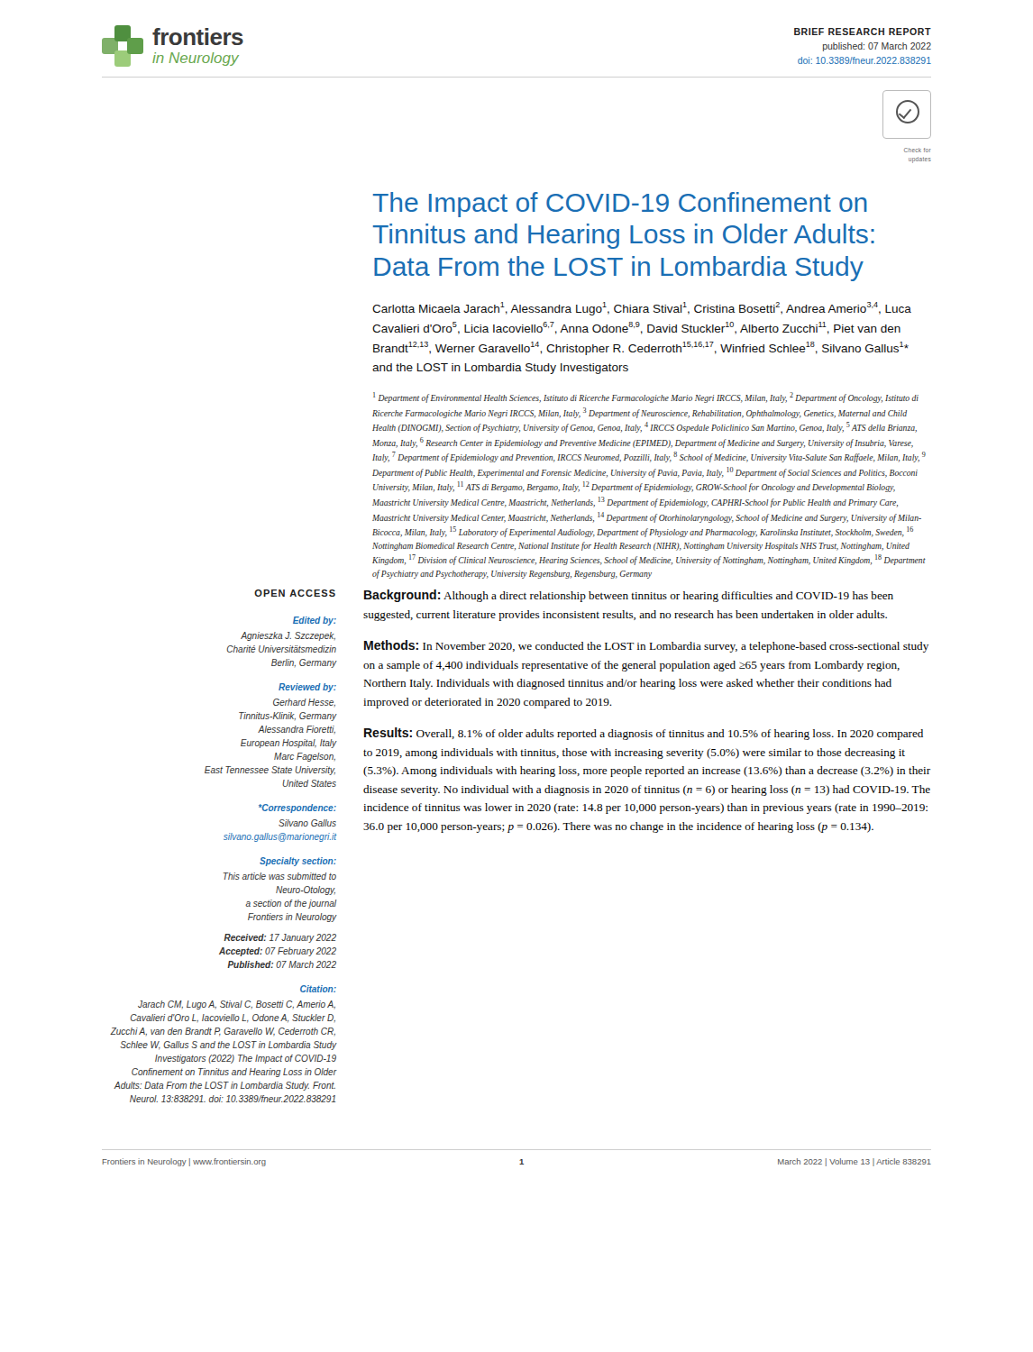frontiers
in Neurology
BRIEF RESEARCH REPORT
published: 07 March 2022
doi: 10.3389/fneur.2022.838291
Check for
updates
The Impact of COVID-19 Confinement on Tinnitus and Hearing Loss in Older Adults: Data From the LOST in Lombardia Study
Carlotta Micaela Jarach1, Alessandra Lugo1, Chiara Stival1, Cristina Bosetti2, Andrea Amerio3,4, Luca Cavalieri d'Oro5, Licia Iacoviello6,7, Anna Odone8,9, David Stuckler10, Alberto Zucchi11, Piet van den Brandt12,13, Werner Garavello14, Christopher R. Cederroth15,16,17, Winfried Schlee18, Silvano Gallus1* and the LOST in Lombardia Study Investigators
1 Department of Environmental Health Sciences, Istituto di Ricerche Farmacologiche Mario Negri IRCCS, Milan, Italy, 2 Department of Oncology, Istituto di Ricerche Farmacologiche Mario Negri IRCCS, Milan, Italy, 3 Department of Neuroscience, Rehabilitation, Ophthalmology, Genetics, Maternal and Child Health (DINOGMI), Section of Psychiatry, University of Genoa, Genoa, Italy, 4 IRCCS Ospedale Policlinico San Martino, Genoa, Italy, 5 ATS della Brianza, Monza, Italy, 6 Research Center in Epidemiology and Preventive Medicine (EPIMED), Department of Medicine and Surgery, University of Insubria, Varese, Italy, 7 Department of Epidemiology and Prevention, IRCCS Neuromed, Pozzilli, Italy, 8 School of Medicine, University Vita-Salute San Raffaele, Milan, Italy, 9 Department of Public Health, Experimental and Forensic Medicine, University of Pavia, Pavia, Italy, 10 Department of Social Sciences and Politics, Bocconi University, Milan, Italy, 11 ATS di Bergamo, Bergamo, Italy, 12 Department of Epidemiology, GROW-School for Oncology and Developmental Biology, Maastricht University Medical Centre, Maastricht, Netherlands, 13 Department of Epidemiology, CAPHRI-School for Public Health and Primary Care, Maastricht University Medical Center, Maastricht, Netherlands, 14 Department of Otorhinolaryngology, School of Medicine and Surgery, University of Milan-Bicocca, Milan, Italy, 15 Laboratory of Experimental Audiology, Department of Physiology and Pharmacology, Karolinska Institutet, Stockholm, Sweden, 16 Nottingham Biomedical Research Centre, National Institute for Health Research (NIHR), Nottingham University Hospitals NHS Trust, Nottingham, United Kingdom, 17 Division of Clinical Neuroscience, Hearing Sciences, School of Medicine, University of Nottingham, Nottingham, United Kingdom, 18 Department of Psychiatry and Psychotherapy, University Regensburg, Regensburg, Germany
OPEN ACCESS
Edited by:
Agnieszka J. Szczepek,
Charité Universitätsmedizin
Berlin, Germany
Reviewed by:
Gerhard Hesse,
Tinnitus-Klinik, Germany
Alessandra Fioretti,
European Hospital, Italy
Marc Fagelson,
East Tennessee State University,
United States
*Correspondence:
Silvano Gallus
silvano.gallus@marionegri.it
Specialty section:
This article was submitted to
Neuro-Otology,
a section of the journal
Frontiers in Neurology
Received: 17 January 2022
Accepted: 07 February 2022
Published: 07 March 2022
Citation:
Jarach CM, Lugo A, Stival C, Bosetti C, Amerio A, Cavalieri d'Oro L, Iacoviello L, Odone A, Stuckler D, Zucchi A, van den Brandt P, Garavello W, Cederroth CR, Schlee W, Gallus S and the LOST in Lombardia Study Investigators (2022) The Impact of COVID-19 Confinement on Tinnitus and Hearing Loss in Older Adults: Data From the LOST in Lombardia Study. Front. Neurol. 13:838291. doi: 10.3389/fneur.2022.838291
Background: Although a direct relationship between tinnitus or hearing difficulties and COVID-19 has been suggested, current literature provides inconsistent results, and no research has been undertaken in older adults.
Methods: In November 2020, we conducted the LOST in Lombardia survey, a telephone-based cross-sectional study on a sample of 4,400 individuals representative of the general population aged ≥65 years from Lombardy region, Northern Italy. Individuals with diagnosed tinnitus and/or hearing loss were asked whether their conditions had improved or deteriorated in 2020 compared to 2019.
Results: Overall, 8.1% of older adults reported a diagnosis of tinnitus and 10.5% of hearing loss. In 2020 compared to 2019, among individuals with tinnitus, those with increasing severity (5.0%) were similar to those decreasing it (5.3%). Among individuals with hearing loss, more people reported an increase (13.6%) than a decrease (3.2%) in their disease severity. No individual with a diagnosis in 2020 of tinnitus (n = 6) or hearing loss (n = 13) had COVID-19. The incidence of tinnitus was lower in 2020 (rate: 14.8 per 10,000 person-years) than in previous years (rate in 1990–2019: 36.0 per 10,000 person-years; p = 0.026). There was no change in the incidence of hearing loss (p = 0.134).
Frontiers in Neurology | www.frontiersin.org
1
March 2022 | Volume 13 | Article 838291